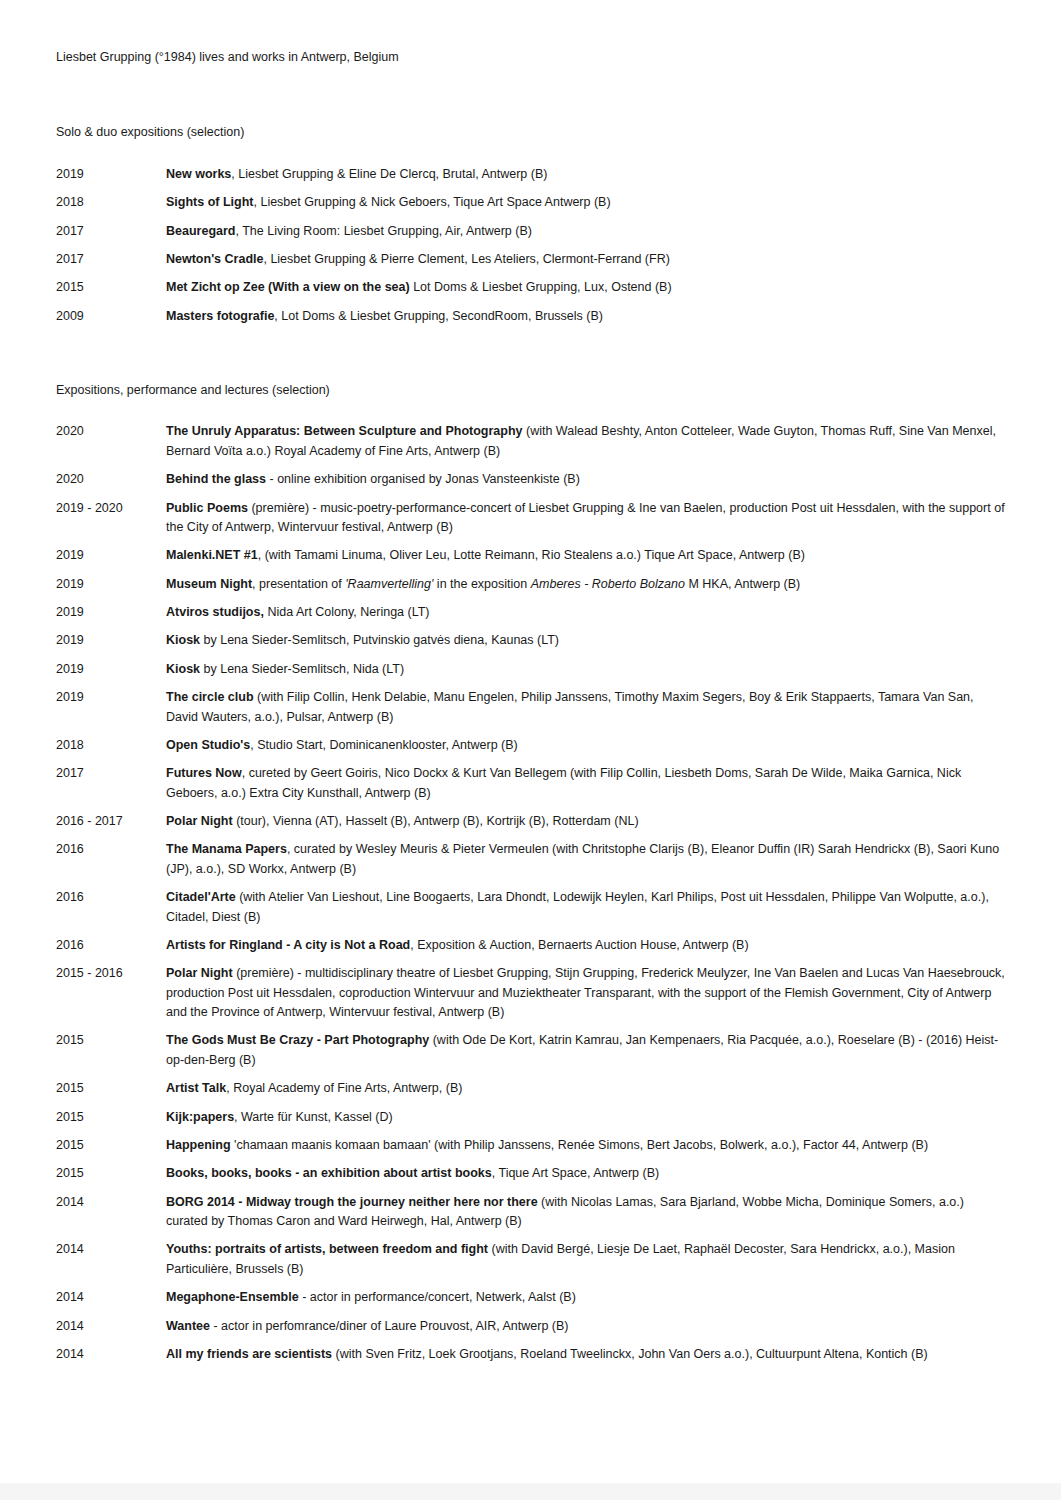Liesbet Grupping (°1984) lives and works in Antwerp, Belgium
Solo & duo expositions (selection)
| 2019 | New works , Liesbet Grupping & Eline De Clercq, Brutal, Antwerp (B) |
| 2018 | Sights of Light , Liesbet Grupping & Nick Geboers, Tique Art Space Antwerp (B) |
| 2017 | Beauregard , The Living Room: Liesbet Grupping, Air, Antwerp (B) |
| 2017 | Newton's Cradle , Liesbet Grupping & Pierre Clement, Les Ateliers, Clermont-Ferrand (FR) |
| 2015 | Met Zicht op Zee (With a view on the sea) Lot Doms & Liesbet Grupping, Lux, Ostend (B) |
| 2009 | Masters fotografie , Lot Doms & Liesbet Grupping, SecondRoom, Brussels (B) |
Expositions, performance and lectures (selection)
| 2020 | The Unruly Apparatus: Between Sculpture and Photography (with Walead Beshty, Anton Cotteleer, Wade Guyton, Thomas Ruff, Sine Van Menxel, Bernard Voïta a.o.) Royal Academy of Fine Arts, Antwerp (B) |
| 2020 | Behind the glass - online exhibition organised by Jonas Vansteenkiste (B) |
| 2019 - 2020 | Public Poems (première) - music-poetry-performance-concert of Liesbet Grupping & Ine van Baelen, production Post uit Hessdalen, with the support of the City of Antwerp, Wintervuur festival, Antwerp (B) |
| 2019 | Malenki.NET #1 , (with Tamami Linuma, Oliver Leu, Lotte Reimann, Rio Stealens a.o.) Tique Art Space, Antwerp (B) |
| 2019 | Museum Night , presentation of 'Raamvertelling' in the exposition Amberes - Roberto Bolzano M HKA, Antwerp (B) |
| 2019 | Atviros studijos, Nida Art Colony, Neringa (LT) |
| 2019 | Kiosk by Lena Sieder-Semlitsch, Putvinskio gatvės diena, Kaunas (LT) |
| 2019 | Kiosk by Lena Sieder-Semlitsch, Nida (LT) |
| 2019 | The circle club (with Filip Collin, Henk Delabie, Manu Engelen, Philip Janssens, Timothy Maxim Segers, Boy & Erik Stappaerts, Tamara Van San, David Wauters, a.o.), Pulsar, Antwerp (B) |
| 2018 | Open Studio's , Studio Start, Dominicanenklooster, Antwerp (B) |
| 2017 | Futures Now , cureted by Geert Goiris, Nico Dockx & Kurt Van Bellegem (with Filip Collin, Liesbeth Doms, Sarah De Wilde, Maika Garnica, Nick Geboers, a.o.) Extra City Kunsthall, Antwerp (B) |
| 2016 - 2017 | Polar Night (tour), Vienna (AT), Hasselt (B), Antwerp (B), Kortrijk (B), Rotterdam (NL) |
| 2016 | The Manama Papers , curated by Wesley Meuris & Pieter Vermeulen (with Chritstophe Clarijs (B), Eleanor Duffin (IR) Sarah Hendrickx (B), Saori Kuno (JP), a.o.), SD Workx, Antwerp (B) |
| 2016 | Citadel'Arte (with Atelier Van Lieshout, Line Boogaerts, Lara Dhondt, Lodewijk Heylen, Karl Philips, Post uit Hessdalen, Philippe Van Wolputte, a.o.), Citadel, Diest (B) |
| 2016 | Artists for Ringland - A city is Not a Road , Exposition & Auction, Bernaerts Auction House, Antwerp (B) |
| 2015 - 2016 | Polar Night (première) - multidisciplinary theatre of Liesbet Grupping, Stijn Grupping, Frederick Meulyzer, Ine Van Baelen and Lucas Van Haesebrouck, production Post uit Hessdalen, coproduction Wintervuur and Muziektheater Transparant, with the support of the Flemish Government, City of Antwerp and the Province of Antwerp, Wintervuur festival, Antwerp (B) |
| 2015 | The Gods Must Be Crazy - Part Photography (with Ode De Kort, Katrin Kamrau, Jan Kempenaers, Ria Pacquée, a.o.), Roeselare (B) - (2016) Heist-op-den-Berg (B) |
| 2015 | Artist Talk , Royal Academy of Fine Arts, Antwerp, (B) |
| 2015 | Kijk:papers , Warte für Kunst, Kassel (D) |
| 2015 | Happening 'chamaan maanis komaan bamaan' (with Philip Janssens, Renée Simons, Bert Jacobs, Bolwerk, a.o.), Factor 44, Antwerp (B) |
| 2015 | Books, books, books - an exhibition about artist books , Tique Art Space, Antwerp (B) |
| 2014 | BORG 2014 - Midway trough the journey neither here nor there (with Nicolas Lamas, Sara Bjarland, Wobbe Micha, Dominique Somers, a.o.) curated by Thomas Caron and Ward Heirwegh, Hal, Antwerp (B) |
| 2014 | Youths: portraits of artists, between freedom and fight (with David Bergé, Liesje De Laet, Raphaël Decoster, Sara Hendrickx, a.o.), Masion Particulière, Brussels (B) |
| 2014 | Megaphone-Ensemble - actor in performance/concert, Netwerk, Aalst (B) |
| 2014 | Wantee - actor in perfomrance/diner of Laure Prouvost, AIR, Antwerp (B) |
| 2014 | All my friends are scientists (with Sven Fritz, Loek Grootjans, Roeland Tweelinckx, John Van Oers a.o.), Cultuurpunt Altena, Kontich (B) |